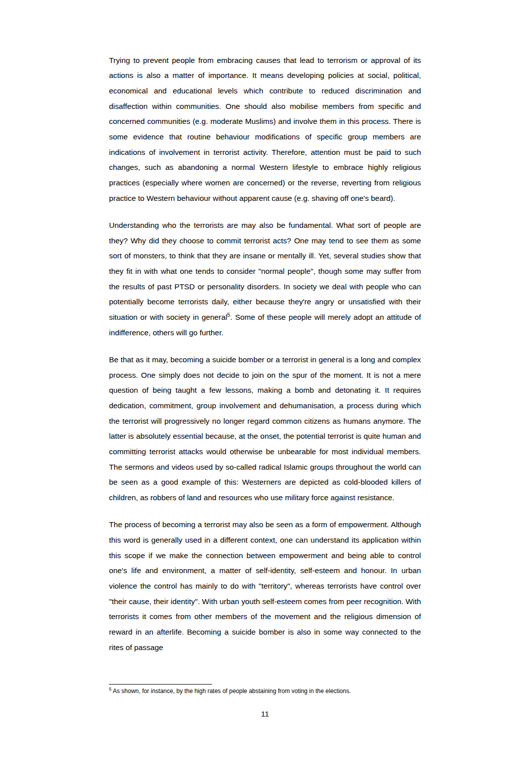Trying to prevent people from embracing causes that lead to terrorism or approval of its actions is also a matter of importance. It means developing policies at social, political, economical and educational levels which contribute to reduced discrimination and disaffection within communities. One should also mobilise members from specific and concerned communities (e.g. moderate Muslims) and involve them in this process. There is some evidence that routine behaviour modifications of specific group members are indications of involvement in terrorist activity. Therefore, attention must be paid to such changes, such as abandoning a normal Western lifestyle to embrace highly religious practices (especially where women are concerned) or the reverse, reverting from religious practice to Western behaviour without apparent cause (e.g. shaving off one's beard).
Understanding who the terrorists are may also be fundamental. What sort of people are they? Why did they choose to commit terrorist acts? One may tend to see them as some sort of monsters, to think that they are insane or mentally ill. Yet, several studies show that they fit in with what one tends to consider "normal people", though some may suffer from the results of past PTSD or personality disorders. In society we deal with people who can potentially become terrorists daily, either because they're angry or unsatisfied with their situation or with society in general5. Some of these people will merely adopt an attitude of indifference, others will go further.
Be that as it may, becoming a suicide bomber or a terrorist in general is a long and complex process. One simply does not decide to join on the spur of the moment. It is not a mere question of being taught a few lessons, making a bomb and detonating it. It requires dedication, commitment, group involvement and dehumanisation, a process during which the terrorist will progressively no longer regard common citizens as humans anymore. The latter is absolutely essential because, at the onset, the potential terrorist is quite human and committing terrorist attacks would otherwise be unbearable for most individual members. The sermons and videos used by so-called radical Islamic groups throughout the world can be seen as a good example of this: Westerners are depicted as cold-blooded killers of children, as robbers of land and resources who use military force against resistance.
The process of becoming a terrorist may also be seen as a form of empowerment. Although this word is generally used in a different context, one can understand its application within this scope if we make the connection between empowerment and being able to control one's life and environment, a matter of self-identity, self-esteem and honour. In urban violence the control has mainly to do with "territory", whereas terrorists have control over "their cause, their identity". With urban youth self-esteem comes from peer recognition. With terrorists it comes from other members of the movement and the religious dimension of reward in an afterlife. Becoming a suicide bomber is also in some way connected to the rites of passage
5 As shown, for instance, by the high rates of people abstaining from voting in the elections.
11